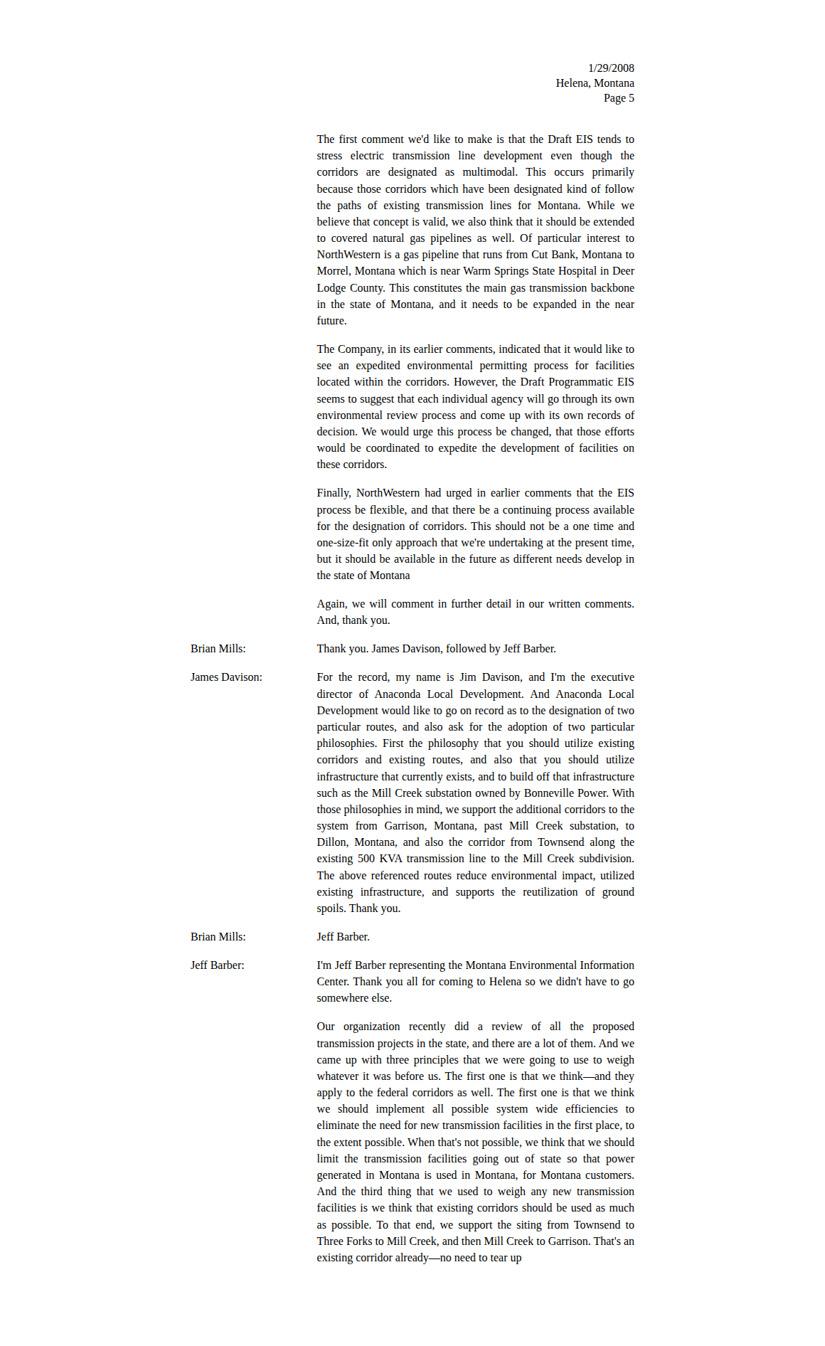1/29/2008
Helena, Montana
Page 5
| | The first comment we'd like to make is that the Draft EIS tends to stress electric transmission line development even though the corridors are designated as multimodal. This occurs primarily because those corridors which have been designated kind of follow the paths of existing transmission lines for Montana. While we believe that concept is valid, we also think that it should be extended to covered natural gas pipelines as well. Of particular interest to NorthWestern is a gas pipeline that runs from Cut Bank, Montana to Morrel, Montana which is near Warm Springs State Hospital in Deer Lodge County. This constitutes the main gas transmission backbone in the state of Montana, and it needs to be expanded in the near future. The Company, in its earlier comments, indicated that it would like to see an expedited environmental permitting process for facilities located within the corridors. However, the Draft Programmatic EIS seems to suggest that each individual agency will go through its own environmental review process and come up with its own records of decision. We would urge this process be changed, that those efforts would be coordinated to expedite the development of facilities on these corridors. Finally, NorthWestern had urged in earlier comments that the EIS process be flexible, and that there be a continuing process available for the designation of corridors. This should not be a one time and one-size-fit only approach that we're undertaking at the present time, but it should be available in the future as different needs develop in the state of Montana Again, we will comment in further detail in our written comments. And, thank you. |
| Brian Mills: | Thank you. James Davison, followed by Jeff Barber. |
| James Davison: | For the record, my name is Jim Davison, and I'm the executive director of Anaconda Local Development. And Anaconda Local Development would like to go on record as to the designation of two particular routes, and also ask for the adoption of two particular philosophies. First the philosophy that you should utilize existing corridors and existing routes, and also that you should utilize infrastructure that currently exists, and to build off that infrastructure such as the Mill Creek substation owned by Bonneville Power. With those philosophies in mind, we support the additional corridors to the system from Garrison, Montana, past Mill Creek substation, to Dillon, Montana, and also the corridor from Townsend along the existing 500 KVA transmission line to the Mill Creek subdivision. The above referenced routes reduce environmental impact, utilized existing infrastructure, and supports the reutilization of ground spoils. Thank you. |
| Brian Mills: | Jeff Barber. |
| Jeff Barber: | I'm Jeff Barber representing the Montana Environmental Information Center. Thank you all for coming to Helena so we didn't have to go somewhere else. Our organization recently did a review of all the proposed transmission projects in the state, and there are a lot of them. And we came up with three principles that we were going to use to weigh whatever it was before us. The first one is that we think—and they apply to the federal corridors as well. The first one is that we think we should implement all possible system wide efficiencies to eliminate the need for new transmission facilities in the first place, to the extent possible. When that's not possible, we think that we should limit the transmission facilities going out of state so that power generated in Montana is used in Montana, for Montana customers. And the third thing that we used to weigh any new transmission facilities is we think that existing corridors should be used as much as possible. To that end, we support the siting from Townsend to Three Forks to Mill Creek, and then Mill Creek to Garrison. That's an existing corridor already—no need to tear up |